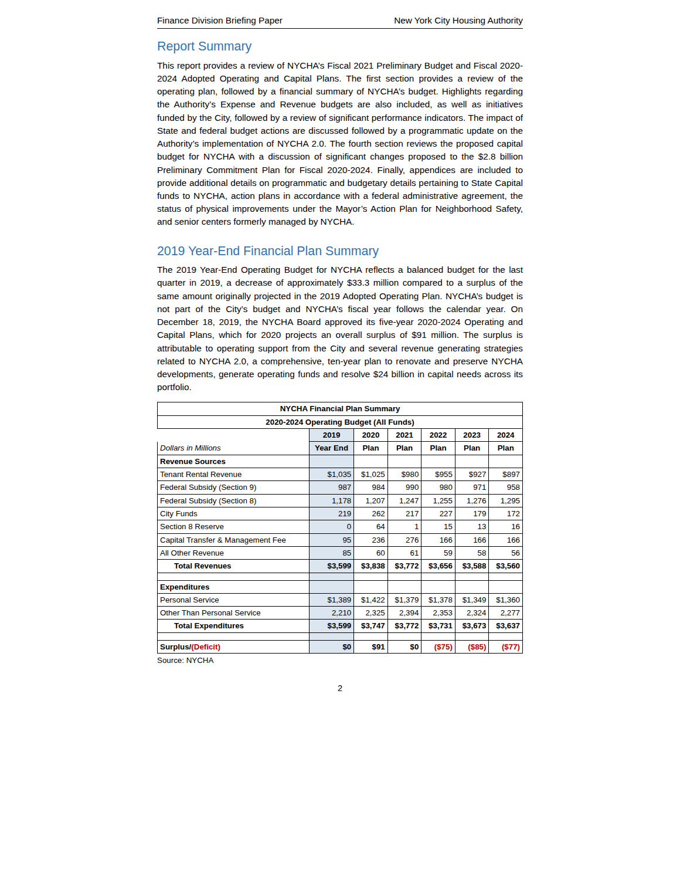Finance Division Briefing Paper New York City Housing Authority
Report Summary
This report provides a review of NYCHA’s Fiscal 2021 Preliminary Budget and Fiscal 2020- 2024 Adopted Operating and Capital Plans. The first section provides a review of the operating plan, followed by a financial summary of NYCHA’s budget. Highlights regarding the Authority’s Expense and Revenue budgets are also included, as well as initiatives funded by the City, followed by a review of significant performance indicators. The impact of State and federal budget actions are discussed followed by a programmatic update on the Authority’s implementation of NYCHA 2.0. The fourth section reviews the proposed capital budget for NYCHA with a discussion of significant changes proposed to the $2.8 billion Preliminary Commitment Plan for Fiscal 2020-2024. Finally, appendices are included to provide additional details on programmatic and budgetary details pertaining to State Capital funds to NYCHA, action plans in accordance with a federal administrative agreement, the status of physical improvements under the Mayor’s Action Plan for Neighborhood Safety, and senior centers formerly managed by NYCHA.
2019 Year-End Financial Plan Summary
The 2019 Year-End Operating Budget for NYCHA reflects a balanced budget for the last quarter in 2019, a decrease of approximately $33.3 million compared to a surplus of the same amount originally projected in the 2019 Adopted Operating Plan. NYCHA’s budget is not part of the City’s budget and NYCHA’s fiscal year follows the calendar year. On December 18, 2019, the NYCHA Board approved its five-year 2020-2024 Operating and Capital Plans, which for 2020 projects an overall surplus of $91 million. The surplus is attributable to operating support from the City and several revenue generating strategies related to NYCHA 2.0, a comprehensive, ten-year plan to renovate and preserve NYCHA developments, generate operating funds and resolve $24 billion in capital needs across its portfolio.
| NYCHA Financial Plan Summary |
| 2020-2024 Operating Budget (All Funds) |
| | 2019 | 2020 | 2021 | 2022 | 2023 | 2024 |
| Dollars in Millions | Year End | Plan | Plan | Plan | Plan | Plan |
| Revenue Sources | | | | | | |
| Tenant Rental Revenue | $1,035 | $1,025 | $980 | $955 | $927 | $897 |
| Federal Subsidy (Section 9) | 987 | 984 | 990 | 980 | 971 | 958 |
| Federal Subsidy (Section 8) | 1,178 | 1,207 | 1,247 | 1,255 | 1,276 | 1,295 |
| City Funds | 219 | 262 | 217 | 227 | 179 | 172 |
| Section 8 Reserve | 0 | 64 | 1 | 15 | 13 | 16 |
| Capital Transfer & Management Fee | 95 | 236 | 276 | 166 | 166 | 166 |
| All Other Revenue | 85 | 60 | 61 | 59 | 58 | 56 |
| Total Revenues | $3,599 | $3,838 | $3,772 | $3,656 | $3,588 | $3,560 |
| Expenditures | | | | | | |
| Personal Service | $1,389 | $1,422 | $1,379 | $1,378 | $1,349 | $1,360 |
| Other Than Personal Service | 2,210 | 2,325 | 2,394 | 2,353 | 2,324 | 2,277 |
| Total Expenditures | $3,599 | $3,747 | $3,772 | $3,731 | $3,673 | $3,637 |
| Surplus/ (Deficit) | $0 | $91 | $0 | ($75) | ($85) | ($77) |
Source: NYCHA
2